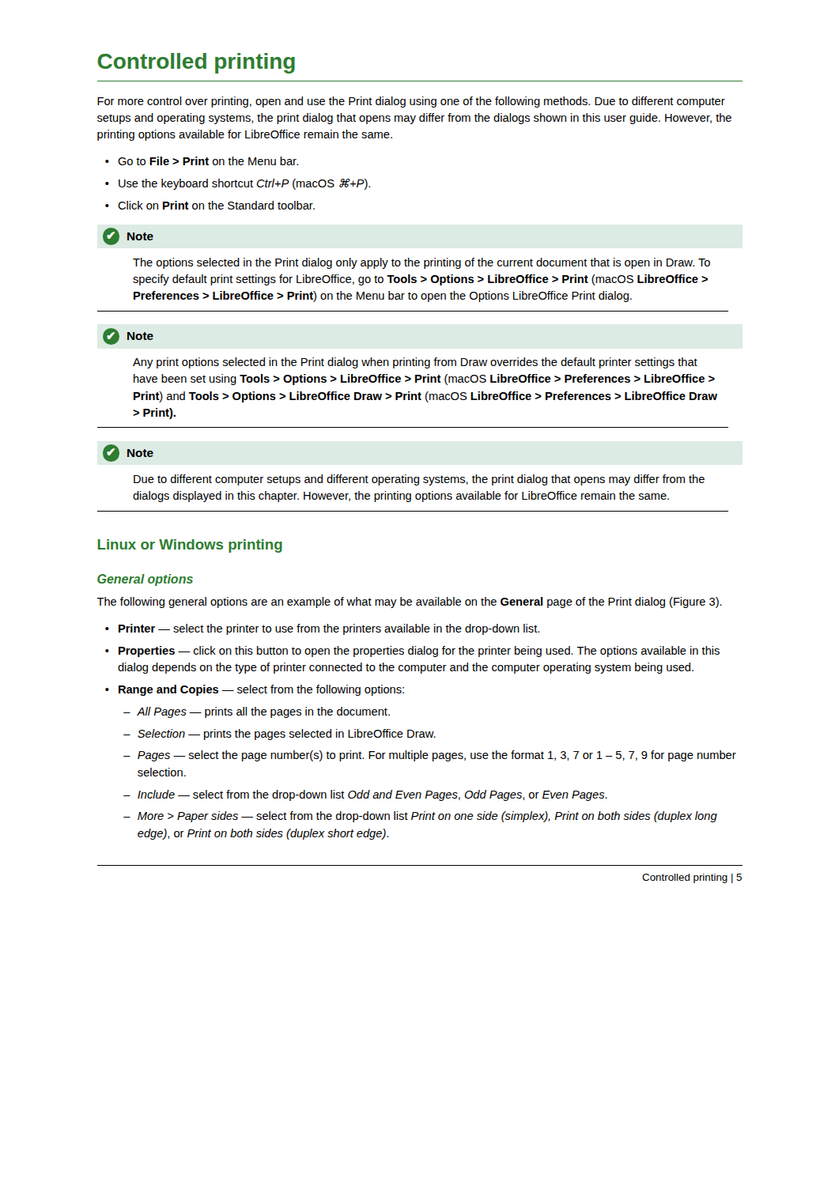Controlled printing
For more control over printing, open and use the Print dialog using one of the following methods. Due to different computer setups and operating systems, the print dialog that opens may differ from the dialogs shown in this user guide. However, the printing options available for LibreOffice remain the same.
Go to File > Print on the Menu bar.
Use the keyboard shortcut Ctrl+P (macOS ⌘+P).
Click on Print on the Standard toolbar.
✔Note
The options selected in the Print dialog only apply to the printing of the current document that is open in Draw. To specify default print settings for LibreOffice, go to Tools > Options > LibreOffice > Print (macOS LibreOffice > Preferences > LibreOffice > Print) on the Menu bar to open the Options LibreOffice Print dialog.
✔Note
Any print options selected in the Print dialog when printing from Draw overrides the default printer settings that have been set using Tools > Options > LibreOffice > Print (macOS LibreOffice > Preferences > LibreOffice > Print) and Tools > Options > LibreOffice Draw > Print (macOS LibreOffice > Preferences > LibreOffice Draw > Print).
✔Note
Due to different computer setups and different operating systems, the print dialog that opens may differ from the dialogs displayed in this chapter. However, the printing options available for LibreOffice remain the same.
Linux or Windows printing
General options
The following general options are an example of what may be available on the General page of the Print dialog (Figure 3).
Printer — select the printer to use from the printers available in the drop-down list.
Properties — click on this button to open the properties dialog for the printer being used. The options available in this dialog depends on the type of printer connected to the computer and the computer operating system being used.
Range and Copies — select from the following options:
All Pages — prints all the pages in the document.
Selection — prints the pages selected in LibreOffice Draw.
Pages — select the page number(s) to print. For multiple pages, use the format 1, 3, 7 or 1 – 5, 7, 9 for page number selection.
Include — select from the drop-down list Odd and Even Pages, Odd Pages, or Even Pages.
More > Paper sides — select from the drop-down list Print on one side (simplex), Print on both sides (duplex long edge), or Print on both sides (duplex short edge).
Controlled printing | 5